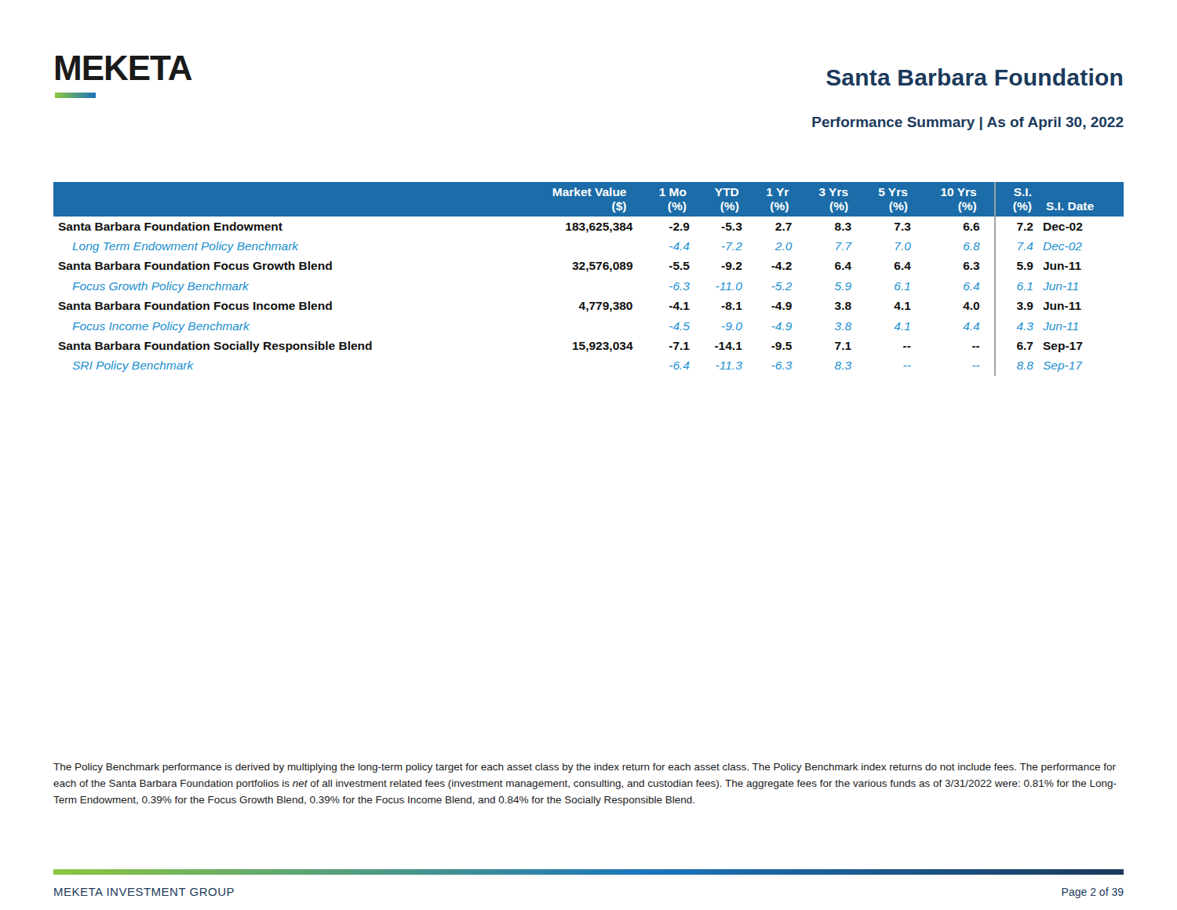MEKETA
Santa Barbara Foundation
Performance Summary | As of April 30, 2022
| | Market Value ($) | 1 Mo (%) | YTD (%) | 1 Yr (%) | 3 Yrs (%) | 5 Yrs (%) | 10 Yrs (%) | | S.I. (%) | S.I. Date |
| --- | --- | --- | --- | --- | --- | --- | --- | --- | --- | --- |
| Santa Barbara Foundation Endowment | 183,625,384 | -2.9 | -5.3 | 2.7 | 8.3 | 7.3 | 6.6 | | 7.2 | Dec-02 |
| Long Term Endowment Policy Benchmark | | -4.4 | -7.2 | 2.0 | 7.7 | 7.0 | 6.8 | | 7.4 | Dec-02 |
| Santa Barbara Foundation Focus Growth Blend | 32,576,089 | -5.5 | -9.2 | -4.2 | 6.4 | 6.4 | 6.3 | | 5.9 | Jun-11 |
| Focus Growth Policy Benchmark | | -6.3 | -11.0 | -5.2 | 5.9 | 6.1 | 6.4 | | 6.1 | Jun-11 |
| Santa Barbara Foundation Focus Income Blend | 4,779,380 | -4.1 | -8.1 | -4.9 | 3.8 | 4.1 | 4.0 | | 3.9 | Jun-11 |
| Focus Income Policy Benchmark | | -4.5 | -9.0 | -4.9 | 3.8 | 4.1 | 4.4 | | 4.3 | Jun-11 |
| Santa Barbara Foundation Socially Responsible Blend | 15,923,034 | -7.1 | -14.1 | -9.5 | 7.1 | -- | -- | | 6.7 | Sep-17 |
| SRI Policy Benchmark | | -6.4 | -11.3 | -6.3 | 8.3 | -- | -- | | 8.8 | Sep-17 |
The Policy Benchmark performance is derived by multiplying the long-term policy target for each asset class by the index return for each asset class. The Policy Benchmark index returns do not include fees. The performance for each of the Santa Barbara Foundation portfolios is net of all investment related fees (investment management, consulting, and custodian fees). The aggregate fees for the various funds as of 3/31/2022 were: 0.81% for the Long-Term Endowment, 0.39% for the Focus Growth Blend, 0.39% for the Focus Income Blend, and 0.84% for the Socially Responsible Blend.
MEKETA INVESTMENT GROUP
Page 2 of 39